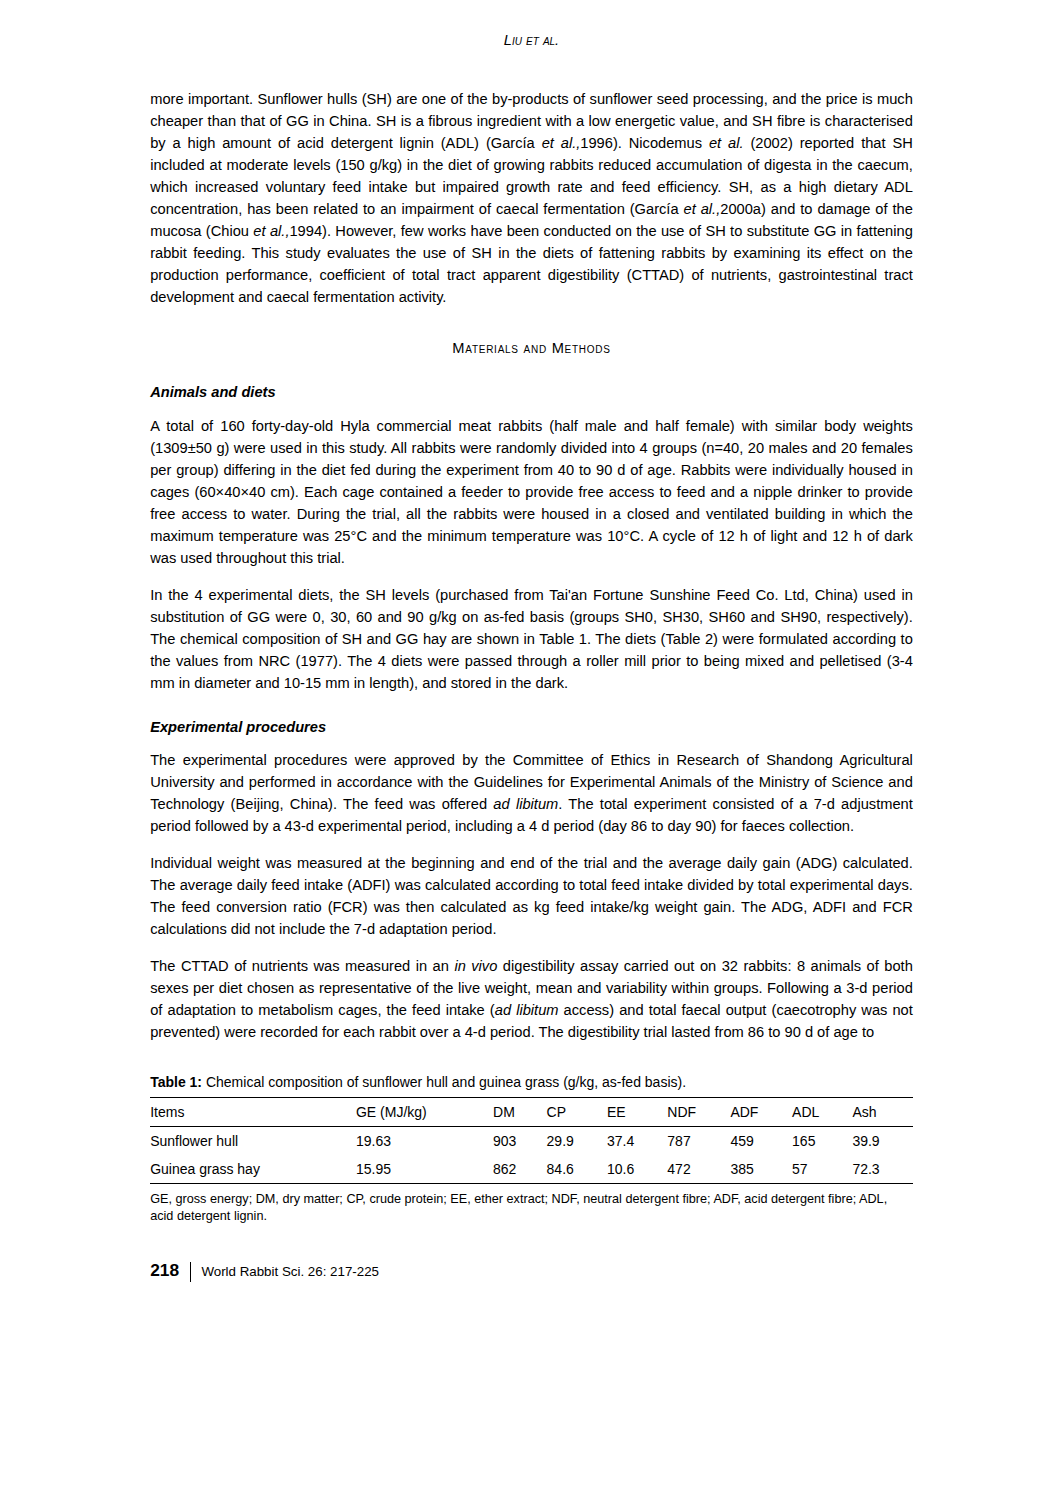Liu et al.
more important. Sunflower hulls (SH) are one of the by-products of sunflower seed processing, and the price is much cheaper than that of GG in China. SH is a fibrous ingredient with a low energetic value, and SH fibre is characterised by a high amount of acid detergent lignin (ADL) (García et al., 1996). Nicodemus et al. (2002) reported that SH included at moderate levels (150 g/kg) in the diet of growing rabbits reduced accumulation of digesta in the caecum, which increased voluntary feed intake but impaired growth rate and feed efficiency. SH, as a high dietary ADL concentration, has been related to an impairment of caecal fermentation (García et al., 2000a) and to damage of the mucosa (Chiou et al., 1994). However, few works have been conducted on the use of SH to substitute GG in fattening rabbit feeding. This study evaluates the use of SH in the diets of fattening rabbits by examining its effect on the production performance, coefficient of total tract apparent digestibility (CTTAD) of nutrients, gastrointestinal tract development and caecal fermentation activity.
Materials and Methods
Animals and diets
A total of 160 forty-day-old Hyla commercial meat rabbits (half male and half female) with similar body weights (1309±50 g) were used in this study. All rabbits were randomly divided into 4 groups (n=40, 20 males and 20 females per group) differing in the diet fed during the experiment from 40 to 90 d of age. Rabbits were individually housed in cages (60×40×40 cm). Each cage contained a feeder to provide free access to feed and a nipple drinker to provide free access to water. During the trial, all the rabbits were housed in a closed and ventilated building in which the maximum temperature was 25°C and the minimum temperature was 10°C. A cycle of 12 h of light and 12 h of dark was used throughout this trial.
In the 4 experimental diets, the SH levels (purchased from Tai'an Fortune Sunshine Feed Co. Ltd, China) used in substitution of GG were 0, 30, 60 and 90 g/kg on as-fed basis (groups SH0, SH30, SH60 and SH90, respectively). The chemical composition of SH and GG hay are shown in Table 1. The diets (Table 2) were formulated according to the values from NRC (1977). The 4 diets were passed through a roller mill prior to being mixed and pelletised (3-4 mm in diameter and 10-15 mm in length), and stored in the dark.
Experimental procedures
The experimental procedures were approved by the Committee of Ethics in Research of Shandong Agricultural University and performed in accordance with the Guidelines for Experimental Animals of the Ministry of Science and Technology (Beijing, China). The feed was offered ad libitum. The total experiment consisted of a 7-d adjustment period followed by a 43-d experimental period, including a 4 d period (day 86 to day 90) for faeces collection.
Individual weight was measured at the beginning and end of the trial and the average daily gain (ADG) calculated. The average daily feed intake (ADFI) was calculated according to total feed intake divided by total experimental days. The feed conversion ratio (FCR) was then calculated as kg feed intake/kg weight gain. The ADG, ADFI and FCR calculations did not include the 7-d adaptation period.
The CTTAD of nutrients was measured in an in vivo digestibility assay carried out on 32 rabbits: 8 animals of both sexes per diet chosen as representative of the live weight, mean and variability within groups. Following a 3-d period of adaptation to metabolism cages, the feed intake (ad libitum access) and total faecal output (caecotrophy was not prevented) were recorded for each rabbit over a 4-d period. The digestibility trial lasted from 86 to 90 d of age to
Table 1: Chemical composition of sunflower hull and guinea grass (g/kg, as-fed basis).
| Items | GE (MJ/kg) | DM | CP | EE | NDF | ADF | ADL | Ash |
| --- | --- | --- | --- | --- | --- | --- | --- | --- |
| Sunflower hull | 19.63 | 903 | 29.9 | 37.4 | 787 | 459 | 165 | 39.9 |
| Guinea grass hay | 15.95 | 862 | 84.6 | 10.6 | 472 | 385 | 57 | 72.3 |
GE, gross energy; DM, dry matter; CP, crude protein; EE, ether extract; NDF, neutral detergent fibre; ADF, acid detergent fibre; ADL, acid detergent lignin.
218 World Rabbit Sci. 26: 217-225